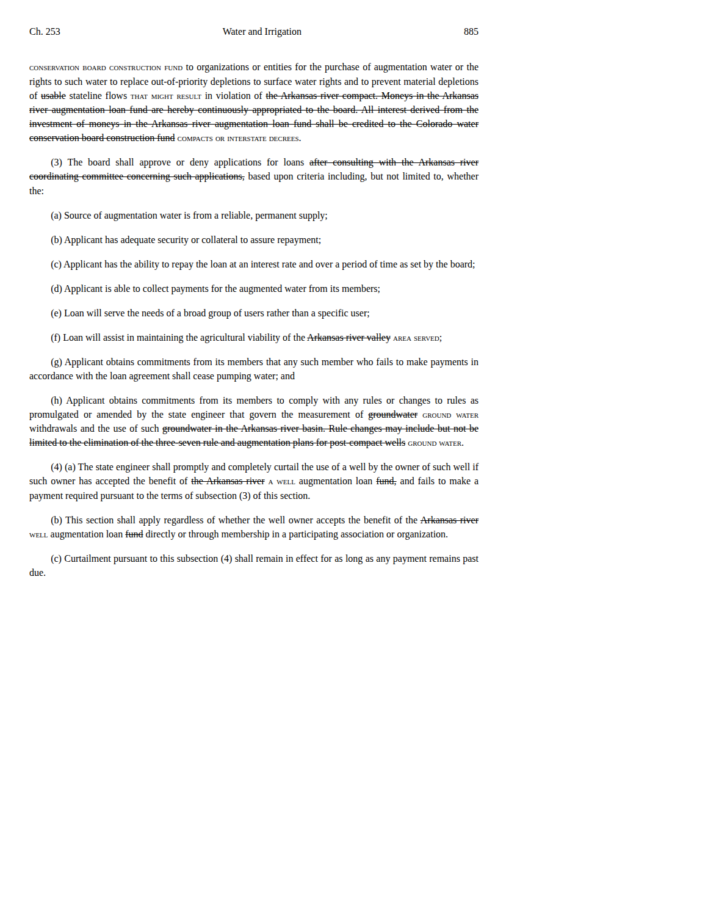Ch. 253 Water and Irrigation 885
conservation board construction fund to organizations or entities for the purchase of augmentation water or the rights to such water to replace out-of-priority depletions to surface water rights and to prevent material depletions of usable stateline flows that might result in violation of the Arkansas river compact. Moneys in the Arkansas river augmentation loan fund are hereby continuously appropriated to the board. All interest derived from the investment of moneys in the Arkansas river augmentation loan fund shall be credited to the Colorado water conservation board construction fund compacts or interstate decrees.
(3) The board shall approve or deny applications for loans after consulting with the Arkansas river coordinating committee concerning such applications, based upon criteria including, but not limited to, whether the:
(a) Source of augmentation water is from a reliable, permanent supply;
(b) Applicant has adequate security or collateral to assure repayment;
(c) Applicant has the ability to repay the loan at an interest rate and over a period of time as set by the board;
(d) Applicant is able to collect payments for the augmented water from its members;
(e) Loan will serve the needs of a broad group of users rather than a specific user;
(f) Loan will assist in maintaining the agricultural viability of the Arkansas river valley area served;
(g) Applicant obtains commitments from its members that any such member who fails to make payments in accordance with the loan agreement shall cease pumping water; and
(h) Applicant obtains commitments from its members to comply with any rules or changes to rules as promulgated or amended by the state engineer that govern the measurement of groundwater ground water withdrawals and the use of such groundwater in the Arkansas river basin. Rule changes may include but not be limited to the elimination of the three-seven rule and augmentation plans for post-compact wells ground water.
(4) (a) The state engineer shall promptly and completely curtail the use of a well by the owner of such well if such owner has accepted the benefit of the Arkansas river a well augmentation loan fund, and fails to make a payment required pursuant to the terms of subsection (3) of this section.
(b) This section shall apply regardless of whether the well owner accepts the benefit of the Arkansas river well augmentation loan fund directly or through membership in a participating association or organization.
(c) Curtailment pursuant to this subsection (4) shall remain in effect for as long as any payment remains past due.